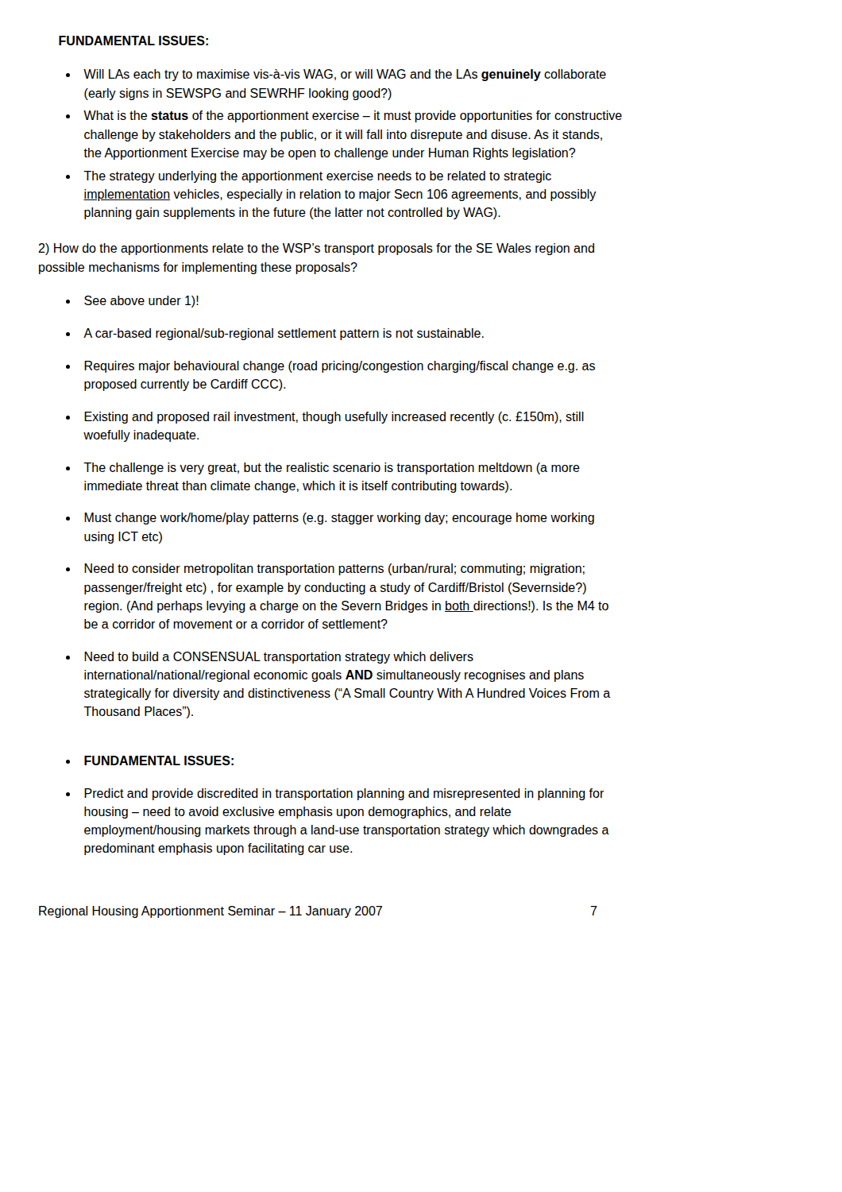FUNDAMENTAL ISSUES:
Will LAs each try to maximise vis-à-vis WAG, or will WAG and the LAs genuinely collaborate (early signs in SEWSPG and SEWRHF looking good?)
What is the status of the apportionment exercise – it must provide opportunities for constructive challenge by stakeholders and the public, or it will fall into disrepute and disuse. As it stands, the Apportionment Exercise may be open to challenge under Human Rights legislation?
The strategy underlying the apportionment exercise needs to be related to strategic implementation vehicles, especially in relation to major Secn 106 agreements, and possibly planning gain supplements in the future (the latter not controlled by WAG).
2) How do the apportionments relate to the WSP’s transport proposals for the SE Wales region and possible mechanisms for implementing these proposals?
See above under 1)!
A car-based regional/sub-regional settlement pattern is not sustainable.
Requires major behavioural change (road pricing/congestion charging/fiscal change e.g. as proposed currently be Cardiff CCC).
Existing and proposed rail investment, though usefully increased recently (c. £150m), still woefully inadequate.
The challenge is very great, but the realistic scenario is transportation meltdown (a more immediate threat than climate change, which it is itself contributing towards).
Must change work/home/play patterns (e.g. stagger working day; encourage home working using ICT etc)
Need to consider metropolitan transportation patterns (urban/rural; commuting; migration; passenger/freight etc) , for example by conducting a study of Cardiff/Bristol (Severnside?) region. (And perhaps levying a charge on the Severn Bridges in both directions!). Is the M4 to be a corridor of movement or a corridor of settlement?
Need to build a CONSENSUAL transportation strategy which delivers international/national/regional economic goals AND simultaneously recognises and plans strategically for diversity and distinctiveness (“A Small Country With A Hundred Voices From a Thousand Places”).
FUNDAMENTAL ISSUES:
Predict and provide discredited in transportation planning and misrepresented in planning for housing – need to avoid exclusive emphasis upon demographics, and relate employment/housing markets through a land-use transportation strategy which downgrades a predominant emphasis upon facilitating car use.
Regional Housing Apportionment Seminar – 11 January 2007 7